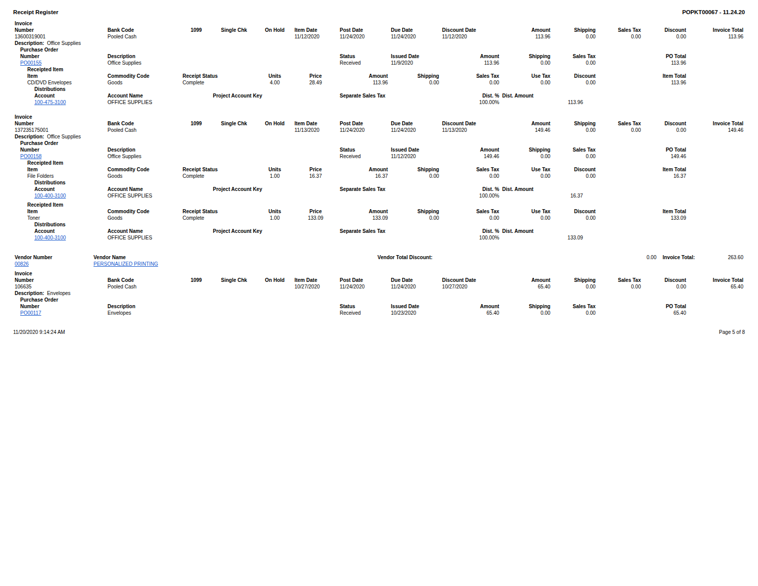Receipt Register
POPKT00067 - 11.24.20
| Invoice |
| Number | Bank Code | 1099 | Single Chk | On Hold | Item Date | Post Date | Due Date | Discount Date | Amount | Shipping | Sales Tax | Discount | Invoice Total |
| 13600319001 | Pooled Cash | | | | 11/12/2020 | 11/24/2020 | 11/24/2020 | 11/12/2020 | 113.96 | 0.00 | 0.00 | 0.00 | 113.96 |
| Description: Office Supplies |
| Purchase Order |
| Number | Description | Status | Issued Date | Amount | Shipping | Sales Tax | PO Total |
| PO00155 | Office Supplies | Received | 11/9/2020 | 113.96 | 0.00 | 0.00 | 113.96 |
| Receipted Item |
| Item | Commodity Code | Receipt Status | Units | Price | Amount | Shipping | Sales Tax | Use Tax | Discount | Item Total |
| CD/DVD Envelopes | Goods | Complete | 4.00 | 28.49 | 113.96 | 0.00 | 0.00 | 0.00 | 0.00 | 113.96 |
| Distributions |
| Account | Account Name | Project Account Key | Separate Sales Tax | Dist. % | Dist. Amount | |
| 100-475-3100 | OFFICE SUPPLIES | | | 100.00% | 113.96 | |
| Invoice |
| Number | Bank Code | 1099 | Single Chk | On Hold | Item Date | Post Date | Due Date | Discount Date | Amount | Shipping | Sales Tax | Discount | Invoice Total |
| 137235175001 | Pooled Cash | | | | 11/13/2020 | 11/24/2020 | 11/24/2020 | 11/13/2020 | 149.46 | 0.00 | 0.00 | 0.00 | 149.46 |
| Description: Office Supplies |
| Purchase Order |
| Number | Description | Status | Issued Date | Amount | Shipping | Sales Tax | PO Total |
| PO00158 | Office Supplies | Received | 11/12/2020 | 149.46 | 0.00 | 0.00 | 149.46 |
| Receipted Item |
| Item | Commodity Code | Receipt Status | Units | Price | Amount | Shipping | Sales Tax | Use Tax | Discount | Item Total |
| File Folders | Goods | Complete | 1.00 | 16.37 | 16.37 | 0.00 | 0.00 | 0.00 | 0.00 | 16.37 |
| Distributions |
| Account | Account Name | Project Account Key | Separate Sales Tax | Dist. % | Dist. Amount | |
| 100-400-3100 | OFFICE SUPPLIES | | | 100.00% | 16.37 | |
| Receipted Item |
| Item | Commodity Code | Receipt Status | Units | Price | Amount | Shipping | Sales Tax | Use Tax | Discount | Item Total |
| Toner | Goods | Complete | 1.00 | 133.09 | 133.09 | 0.00 | 0.00 | 0.00 | 0.00 | 133.09 |
| Distributions |
| Account | Account Name | Project Account Key | Separate Sales Tax | Dist. % | Dist. Amount | |
| 100-400-3100 | OFFICE SUPPLIES | | | 100.00% | 133.09 | |
| Vendor Number | Vendor Name | Vendor Total Discount: | 0.00 | Invoice Total: | 263.60 |
| 00826 | PERSONALIZED PRINTING | | | | |
| Invoice |
| Number | Bank Code | 1099 | Single Chk | On Hold | Item Date | Post Date | Due Date | Discount Date | Amount | Shipping | Sales Tax | Discount | Invoice Total |
| 106635 | Pooled Cash | | | | 10/27/2020 | 11/24/2020 | 11/24/2020 | 10/27/2020 | 65.40 | 0.00 | 0.00 | 0.00 | 65.40 |
| Description: Envelopes |
| Purchase Order |
| Number | Description | Status | Issued Date | Amount | Shipping | Sales Tax | PO Total |
| PO00117 | Envelopes | Received | 10/23/2020 | 65.40 | 0.00 | 0.00 | 65.40 |
11/20/2020 9:14:24 AM
Page 5 of 8